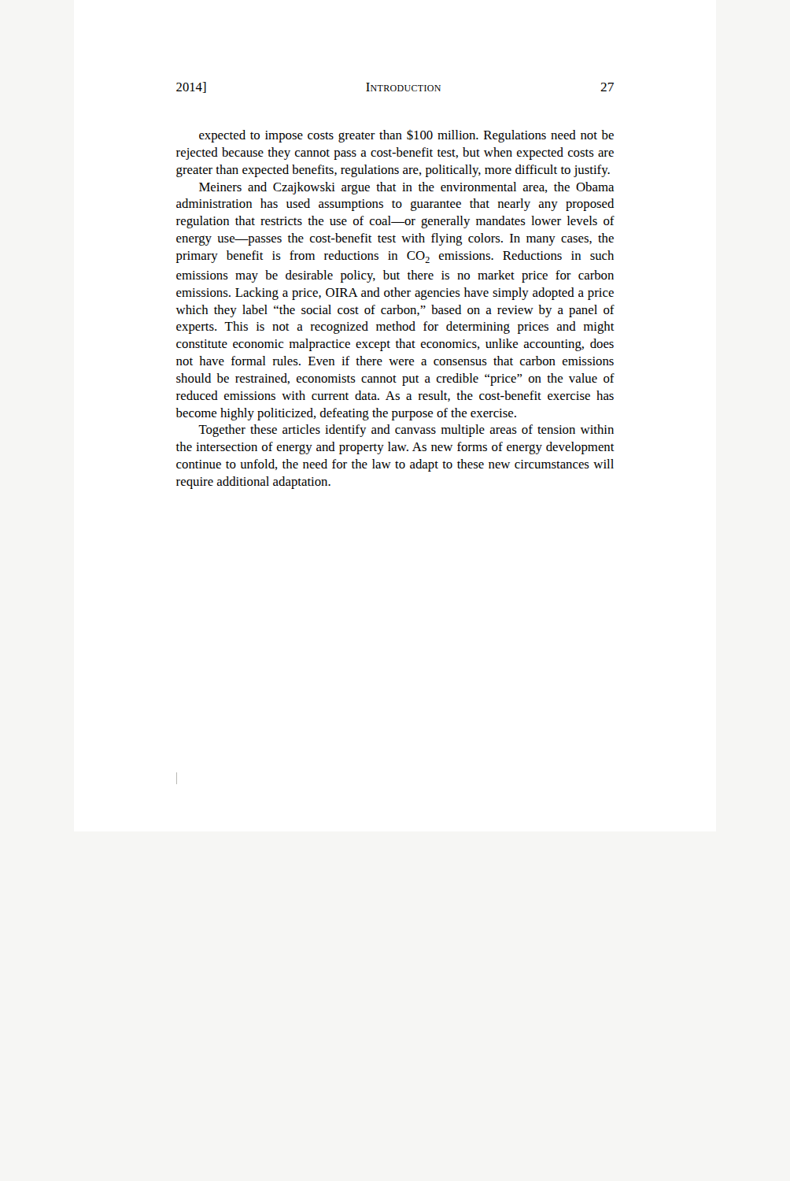2014] Introduction 27
expected to impose costs greater than $100 million. Regulations need not be rejected because they cannot pass a cost-benefit test, but when expected costs are greater than expected benefits, regulations are, politically, more difficult to justify.
Meiners and Czajkowski argue that in the environmental area, the Obama administration has used assumptions to guarantee that nearly any proposed regulation that restricts the use of coal—or generally mandates lower levels of energy use—passes the cost-benefit test with flying colors. In many cases, the primary benefit is from reductions in CO2 emissions. Reductions in such emissions may be desirable policy, but there is no market price for carbon emissions. Lacking a price, OIRA and other agencies have simply adopted a price which they label “the social cost of carbon,” based on a review by a panel of experts. This is not a recognized method for determining prices and might constitute economic malpractice except that economics, unlike accounting, does not have formal rules. Even if there were a consensus that carbon emissions should be restrained, economists cannot put a credible “price” on the value of reduced emissions with current data. As a result, the cost-benefit exercise has become highly politicized, defeating the purpose of the exercise.
Together these articles identify and canvass multiple areas of tension within the intersection of energy and property law. As new forms of energy development continue to unfold, the need for the law to adapt to these new circumstances will require additional adaptation.